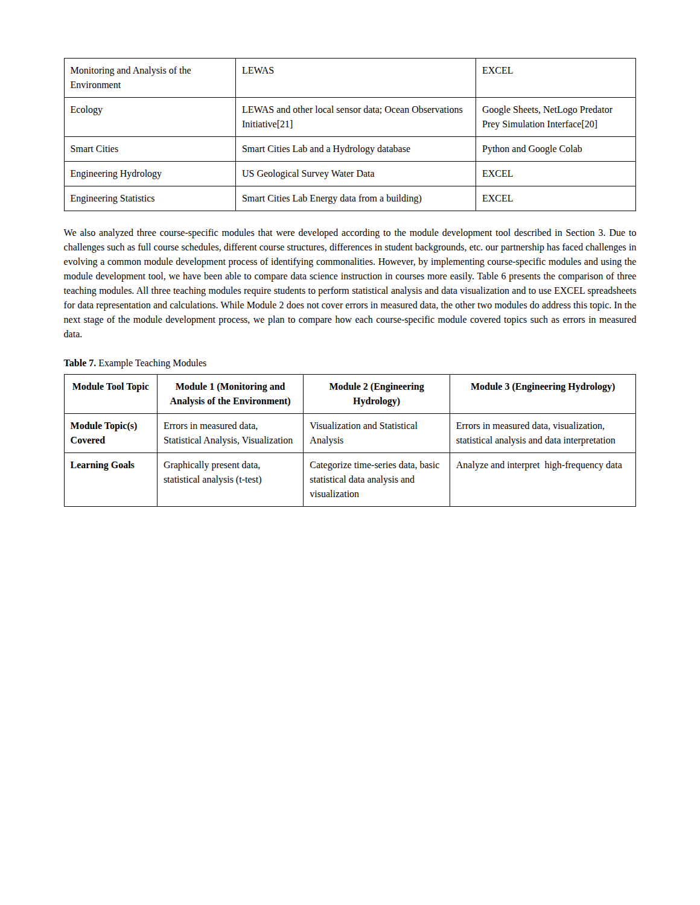| Monitoring and Analysis of the Environment | LEWAS | EXCEL |
| Ecology | LEWAS and other local sensor data; Ocean Observations Initiative[21] | Google Sheets, NetLogo Predator Prey Simulation Interface[20] |
| Smart Cities | Smart Cities Lab and a Hydrology database | Python and Google Colab |
| Engineering Hydrology | US Geological Survey Water Data | EXCEL |
| Engineering Statistics | Smart Cities Lab Energy data from a building) | EXCEL |
We also analyzed three course-specific modules that were developed according to the module development tool described in Section 3. Due to challenges such as full course schedules, different course structures, differences in student backgrounds, etc. our partnership has faced challenges in evolving a common module development process of identifying commonalities. However, by implementing course-specific modules and using the module development tool, we have been able to compare data science instruction in courses more easily. Table 6 presents the comparison of three teaching modules. All three teaching modules require students to perform statistical analysis and data visualization and to use EXCEL spreadsheets for data representation and calculations. While Module 2 does not cover errors in measured data, the other two modules do address this topic. In the next stage of the module development process, we plan to compare how each course-specific module covered topics such as errors in measured data.
Table 7. Example Teaching Modules
| Module Tool Topic | Module 1 (Monitoring and Analysis of the Environment) | Module 2 (Engineering Hydrology) | Module 3 (Engineering Hydrology) |
| --- | --- | --- | --- |
| Module Topic(s) Covered | Errors in measured data, Statistical Analysis, Visualization | Visualization and Statistical Analysis | Errors in measured data, visualization, statistical analysis and data interpretation |
| Learning Goals | Graphically present data, statistical analysis (t-test) | Categorize time-series data, basic statistical data analysis and visualization | Analyze and interpret high-frequency data |